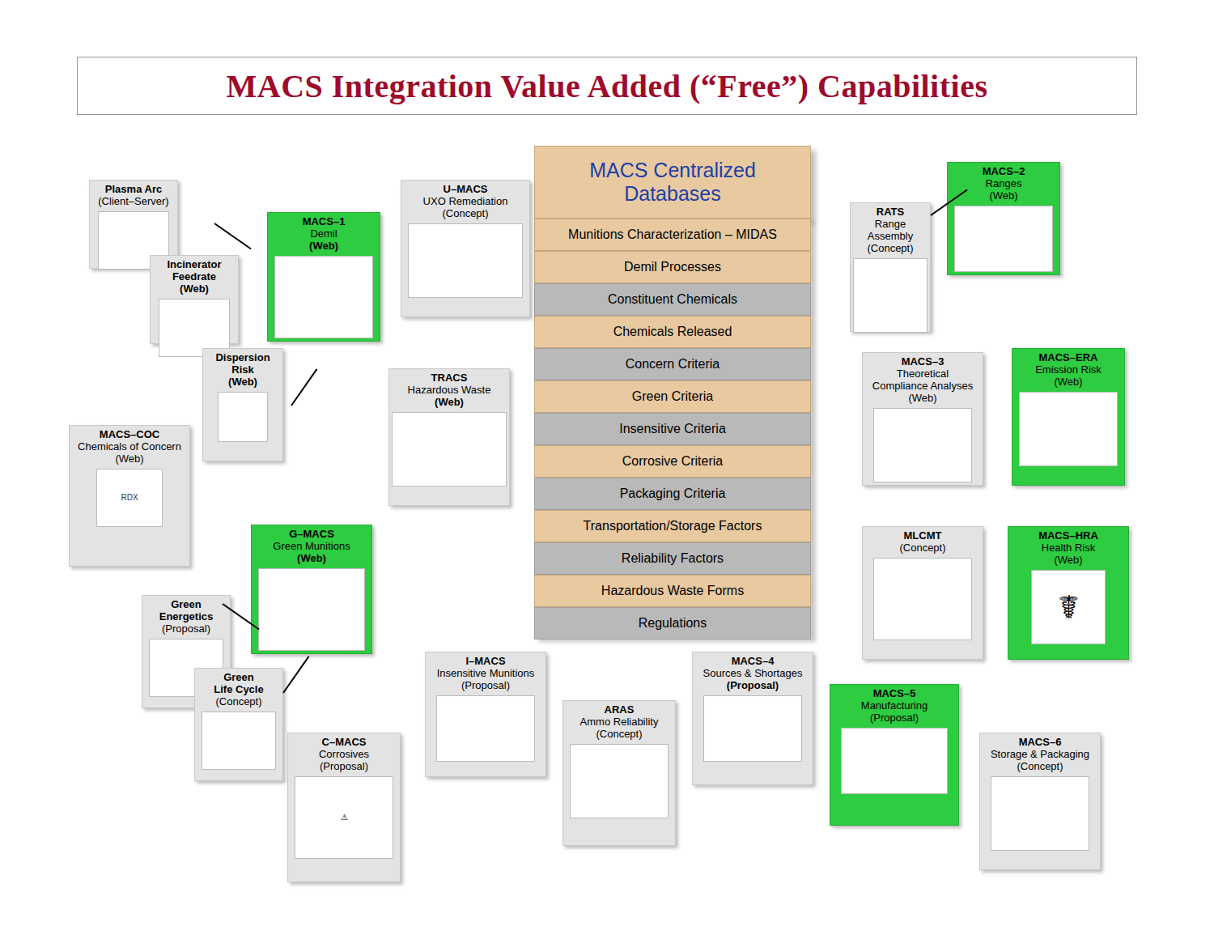MACS Integration Value Added (“Free”) Capabilities
MACS Centralized
Databases
Munitions Characterization – MIDAS
Demil Processes
Constituent Chemicals
Chemicals Released
Concern Criteria
Green Criteria
Insensitive Criteria
Corrosive Criteria
Packaging Criteria
Transportation/Storage Factors
Reliability Factors
Hazardous Waste Forms
Regulations
Plasma Arc (Client–Server)
Incinerator Feedrate (Web)
Dispersion Risk (Web)
☠
MACS–COC Chemicals of Concern (Web)
RDX
MACS–1 Demil (Web)
U–MACS UXO Remediation (Concept)
TRACS Hazardous Waste (Web)
G–MACS Green Munitions (Web)
Green Energetics (Proposal)
Green Life Cycle (Concept)
C–MACS Corrosives (Proposal)
⚠
I–MACS Insensitive Munitions (Proposal)
ARAS Ammo Reliability (Concept)
MACS–4 Sources & Shortages (Proposal)
MACS–5 Manufacturing (Proposal)
MACS–6 Storage & Packaging (Concept)
RATS Range Assembly (Concept)
MACS–2 Ranges (Web)
MACS–3 Theoretical Compliance Analyses (Web)
MACS–ERA Emission Risk (Web)
MLCMT (Concept)
MACS–HRA Health Risk (Web)
☤